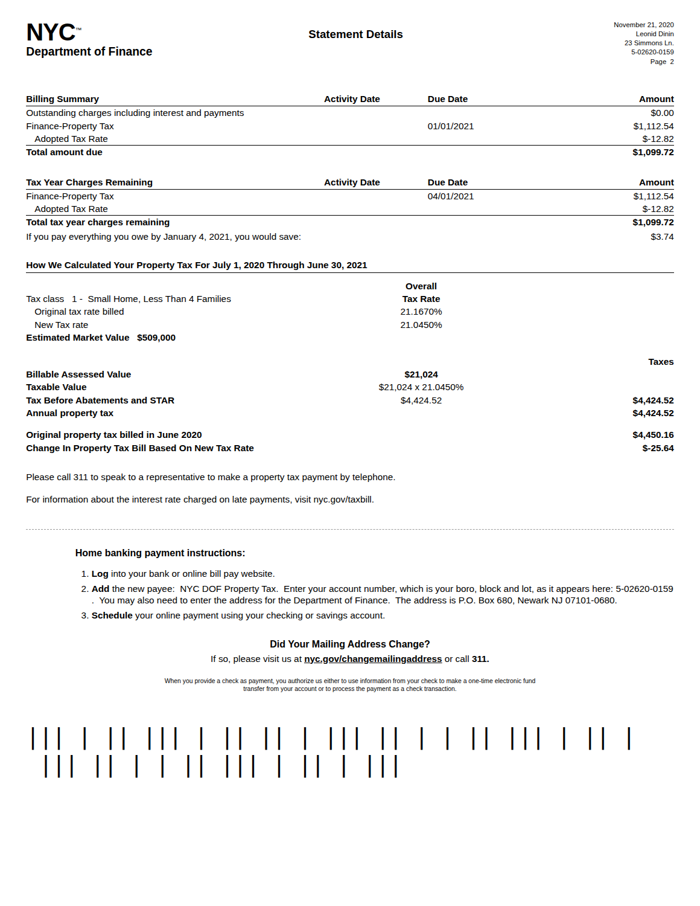NYC™
Department of Finance
Statement Details
November 21, 2020
Leonid Dinin
23 Simmons Ln.
5-02620-0159
Page 2
| Billing Summary | Activity Date | Due Date | Amount |
| --- | --- | --- | --- |
| Outstanding charges including interest and payments | | | $0.00 |
| Finance-Property Tax | | 01/01/2021 | $1,112.54 |
| Adopted Tax Rate | | | $-12.82 |
| Total amount due | | | $1,099.72 |
| Tax Year Charges Remaining | Activity Date | Due Date | Amount |
| --- | --- | --- | --- |
| Finance-Property Tax | | 04/01/2021 | $1,112.54 |
| Adopted Tax Rate | | | $-12.82 |
| Total tax year charges remaining | | | $1,099.72 |
| If you pay everything you owe by January 4, 2021, you would save: | $3.74 |
How We Calculated Your Property Tax For July 1, 2020 Through June 30, 2021
| | Overall | |
| Tax class 1 - Small Home, Less Than 4 Families | Tax Rate | |
| Original tax rate billed | 21.1670% | |
| New Tax rate | 21.0450% | |
| Estimated Market Value $509,000 | | |
| | | Taxes |
| Billable Assessed Value | $21,024 | |
| Taxable Value | $21,024 x 21.0450% | |
| Tax Before Abatements and STAR | $4,424.52 | $4,424.52 |
| Annual property tax | | $4,424.52 |
| Original property tax billed in June 2020 | | $4,450.16 |
| Change In Property Tax Bill Based On New Tax Rate | | $-25.64 |
Please call 311 to speak to a representative to make a property tax payment by telephone.
For information about the interest rate charged on late payments, visit nyc.gov/taxbill.
Home banking payment instructions:
Log into your bank or online bill pay website.
Add the new payee: NYC DOF Property Tax. Enter your account number, which is your boro, block and lot, as it appears here: 5-02620-0159 . You may also need to enter the address for the Department of Finance. The address is P.O. Box 680, Newark NJ 07101-0680.
Schedule your online payment using your checking or savings account.
Did Your Mailing Address Change?
If so, please visit us at nyc.gov/changemailingaddress or call 311.
When you provide a check as payment, you authorize us either to use information from your check to make a one-time electronic fund
transfer from your account or to process the payment as a check transaction.
||| | || ||| | || || | ||| || | | || ||| | || | ||| || | | || ||| | || | |||